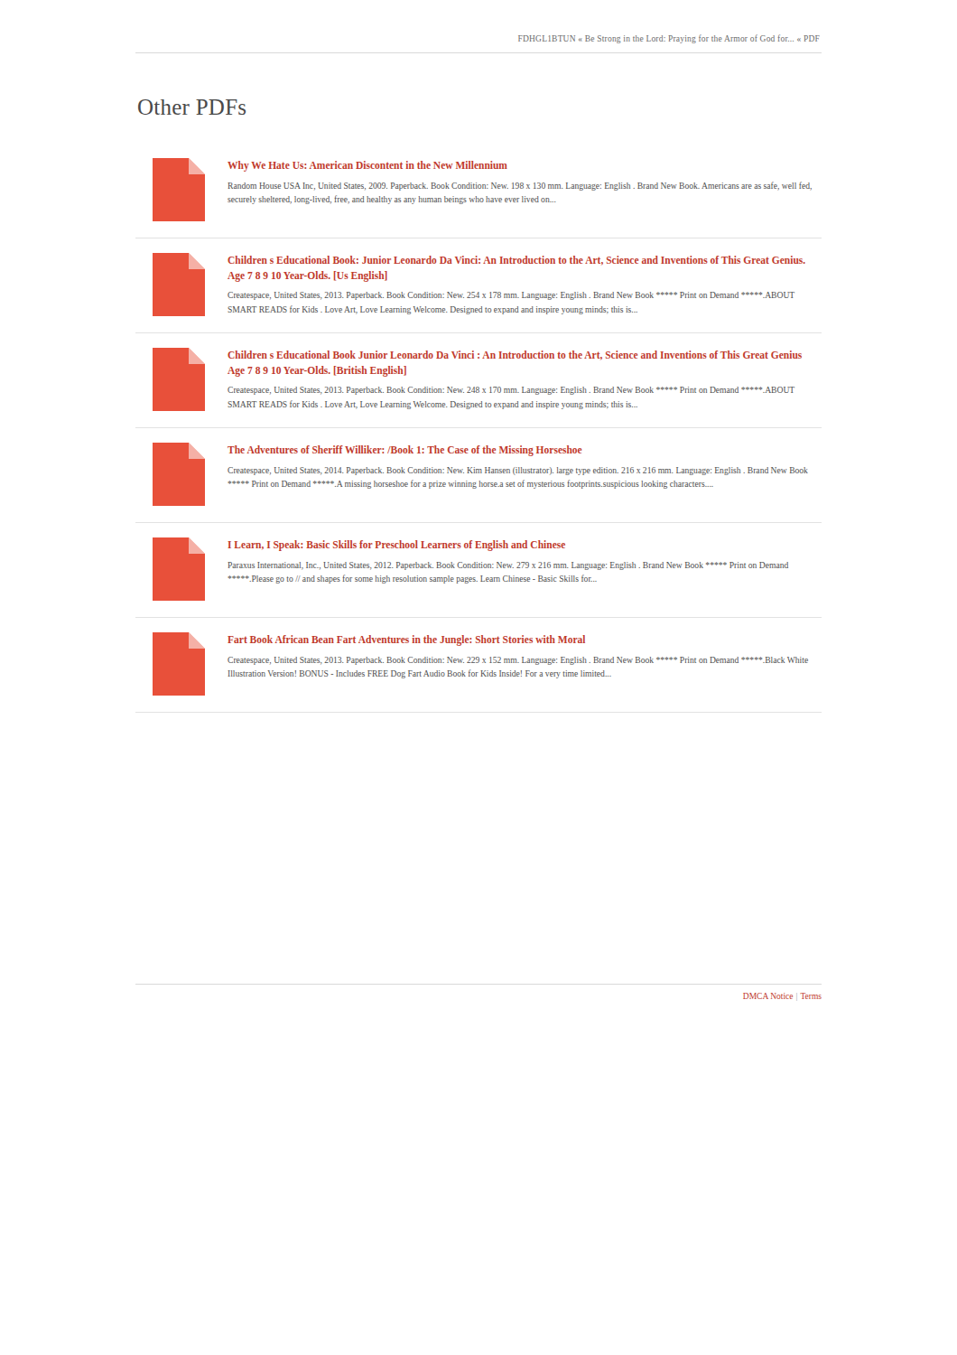FDHGL1BTUN « Be Strong in the Lord: Praying for the Armor of God for... « PDF
Other PDFs
Why We Hate Us: American Discontent in the New Millennium
Random House USA Inc, United States, 2009. Paperback. Book Condition: New. 198 x 130 mm. Language: English . Brand New Book. Americans are as safe, well fed, securely sheltered, long-lived, free, and healthy as any human beings who have ever lived on...
Children s Educational Book: Junior Leonardo Da Vinci: An Introduction to the Art, Science and Inventions of This Great Genius. Age 7 8 9 10 Year-Olds. [Us English]
Createspace, United States, 2013. Paperback. Book Condition: New. 254 x 178 mm. Language: English . Brand New Book ***** Print on Demand *****.ABOUT SMART READS for Kids . Love Art, Love Learning Welcome. Designed to expand and inspire young minds; this is...
Children s Educational Book Junior Leonardo Da Vinci : An Introduction to the Art, Science and Inventions of This Great Genius Age 7 8 9 10 Year-Olds. [British English]
Createspace, United States, 2013. Paperback. Book Condition: New. 248 x 170 mm. Language: English . Brand New Book ***** Print on Demand *****.ABOUT SMART READS for Kids . Love Art, Love Learning Welcome. Designed to expand and inspire young minds; this is...
The Adventures of Sheriff Williker: /Book 1: The Case of the Missing Horseshoe
Createspace, United States, 2014. Paperback. Book Condition: New. Kim Hansen (illustrator). large type edition. 216 x 216 mm. Language: English . Brand New Book ***** Print on Demand *****.A missing horseshoe for a prize winning horse.a set of mysterious footprints.suspicious looking characters....
I Learn, I Speak: Basic Skills for Preschool Learners of English and Chinese
Paraxus International, Inc., United States, 2012. Paperback. Book Condition: New. 279 x 216 mm. Language: English . Brand New Book ***** Print on Demand *****.Please go to // and shapes for some high resolution sample pages. Learn Chinese - Basic Skills for...
Fart Book African Bean Fart Adventures in the Jungle: Short Stories with Moral
Createspace, United States, 2013. Paperback. Book Condition: New. 229 x 152 mm. Language: English . Brand New Book ***** Print on Demand *****.Black White Illustration Version! BONUS - Includes FREE Dog Fart Audio Book for Kids Inside! For a very time limited...
DMCA Notice|Terms